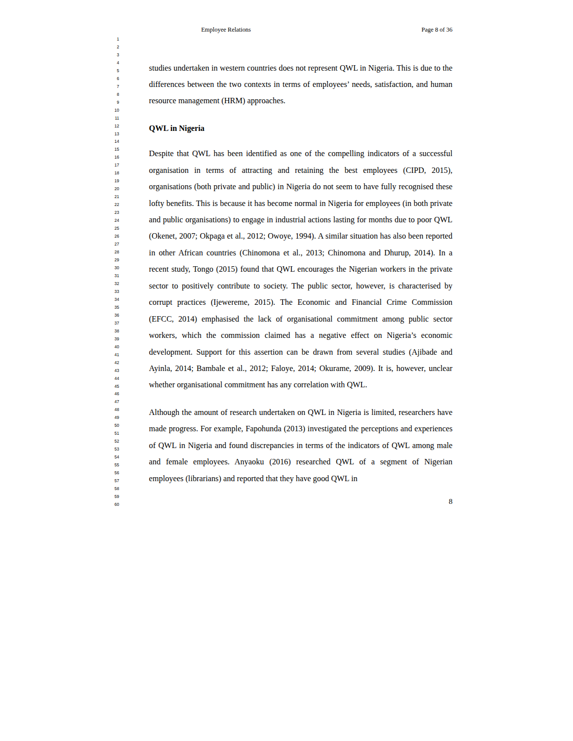12345 678910 1112131415 1617181920 2122232425 2627282930 3132333435 3637383940 4142434445 4647484950 5152535455 5657585960
Employee Relations Page 8 of 36
studies undertaken in western countries does not represent QWL in Nigeria. This is due to the differences between the two contexts in terms of employees’ needs, satisfaction, and human resource management (HRM) approaches.
QWL in Nigeria
Despite that QWL has been identified as one of the compelling indicators of a successful organisation in terms of attracting and retaining the best employees (CIPD, 2015), organisations (both private and public) in Nigeria do not seem to have fully recognised these lofty benefits. This is because it has become normal in Nigeria for employees (in both private and public organisations) to engage in industrial actions lasting for months due to poor QWL (Okenet, 2007; Okpaga et al., 2012; Owoye, 1994). A similar situation has also been reported in other African countries (Chinomona et al., 2013; Chinomona and Dhurup, 2014). In a recent study, Tongo (2015) found that QWL encourages the Nigerian workers in the private sector to positively contribute to society. The public sector, however, is characterised by corrupt practices (Ijewereme, 2015). The Economic and Financial Crime Commission (EFCC, 2014) emphasised the lack of organisational commitment among public sector workers, which the commission claimed has a negative effect on Nigeria’s economic development. Support for this assertion can be drawn from several studies (Ajibade and Ayinla, 2014; Bambale et al., 2012; Faloye, 2014; Okurame, 2009). It is, however, unclear whether organisational commitment has any correlation with QWL.
Although the amount of research undertaken on QWL in Nigeria is limited, researchers have made progress. For example, Fapohunda (2013) investigated the perceptions and experiences of QWL in Nigeria and found discrepancies in terms of the indicators of QWL among male and female employees. Anyaoku (2016) researched QWL of a segment of Nigerian employees (librarians) and reported that they have good QWL in
8